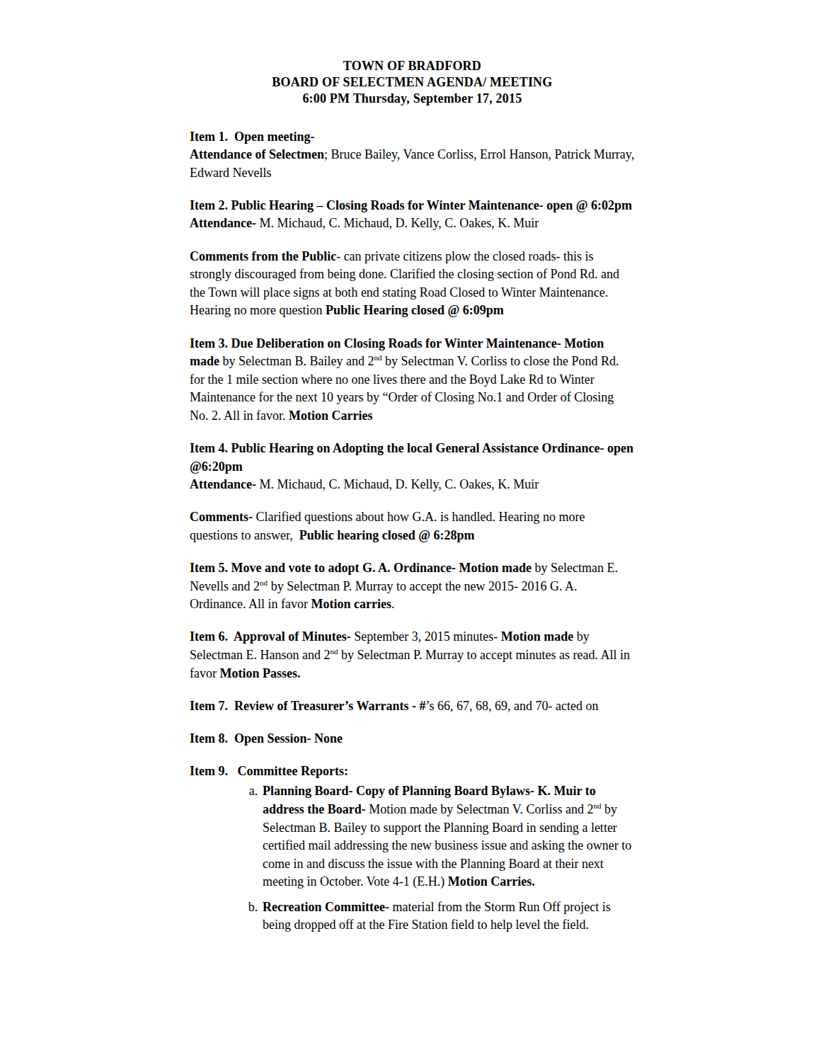TOWN OF BRADFORD
BOARD OF SELECTMEN AGENDA/ MEETING
6:00 PM Thursday, September 17, 2015
Item 1. Open meeting-
Attendance of Selectmen; Bruce Bailey, Vance Corliss, Errol Hanson, Patrick Murray, Edward Nevells
Item 2. Public Hearing – Closing Roads for Winter Maintenance- open @ 6:02pm
Attendance- M. Michaud, C. Michaud, D. Kelly, C. Oakes, K. Muir
Comments from the Public- can private citizens plow the closed roads- this is strongly discouraged from being done. Clarified the closing section of Pond Rd. and the Town will place signs at both end stating Road Closed to Winter Maintenance. Hearing no more question Public Hearing closed @ 6:09pm
Item 3. Due Deliberation on Closing Roads for Winter Maintenance- Motion made by Selectman B. Bailey and 2nd by Selectman V. Corliss to close the Pond Rd. for the 1 mile section where no one lives there and the Boyd Lake Rd to Winter Maintenance for the next 10 years by “Order of Closing No.1 and Order of Closing No. 2. All in favor. Motion Carries
Item 4. Public Hearing on Adopting the local General Assistance Ordinance- open @6:20pm
Attendance- M. Michaud, C. Michaud, D. Kelly, C. Oakes, K. Muir
Comments- Clarified questions about how G.A. is handled. Hearing no more questions to answer, Public hearing closed @ 6:28pm
Item 5. Move and vote to adopt G. A. Ordinance- Motion made by Selectman E. Nevells and 2nd by Selectman P. Murray to accept the new 2015- 2016 G. A. Ordinance. All in favor Motion carries.
Item 6. Approval of Minutes- September 3, 2015 minutes- Motion made by Selectman E. Hanson and 2nd by Selectman P. Murray to accept minutes as read. All in favor Motion Passes.
Item 7. Review of Treasurer’s Warrants - #’s 66, 67, 68, 69, and 70- acted on
Item 8. Open Session- None
Item 9. Committee Reports:
Planning Board- Copy of Planning Board Bylaws- K. Muir to address the Board- Motion made by Selectman V. Corliss and 2nd by Selectman B. Bailey to support the Planning Board in sending a letter certified mail addressing the new business issue and asking the owner to come in and discuss the issue with the Planning Board at their next meeting in October. Vote 4-1 (E.H.) Motion Carries.
Recreation Committee- material from the Storm Run Off project is being dropped off at the Fire Station field to help level the field.